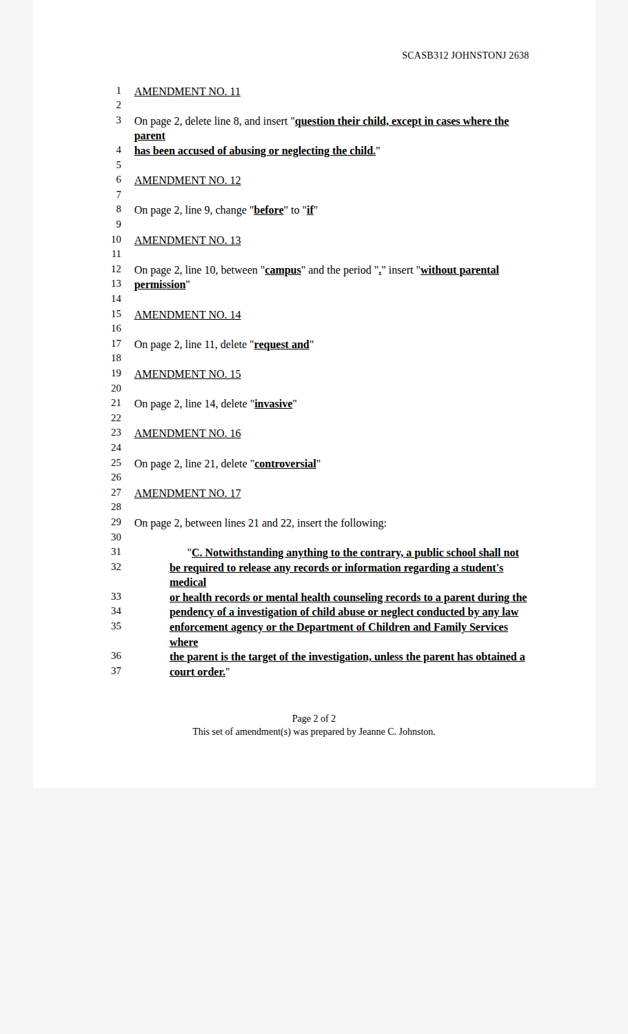SCASB312 JOHNSTONJ 2638
AMENDMENT NO. 11
On page 2, delete line 8, and insert "question their child, except in cases where the parent
has been accused of abusing or neglecting the child."
AMENDMENT NO. 12
On page 2, line 9, change "before" to "if"
AMENDMENT NO. 13
On page 2, line 10, between "campus" and the period "." insert "without parental
permission"
AMENDMENT NO. 14
On page 2, line 11, delete "request and"
AMENDMENT NO. 15
On page 2, line 14, delete "invasive"
AMENDMENT NO. 16
On page 2, line 21, delete "controversial"
AMENDMENT NO. 17
On page 2, between lines 21 and 22, insert the following:
"C. Notwithstanding anything to the contrary, a public school shall not
be required to release any records or information regarding a student's medical
or health records or mental health counseling records to a parent during the
pendency of a investigation of child abuse or neglect conducted by any law
enforcement agency or the Department of Children and Family Services where
the parent is the target of the investigation, unless the parent has obtained a
court order."
Page 2 of 2
This set of amendment(s) was prepared by Jeanne C. Johnston.